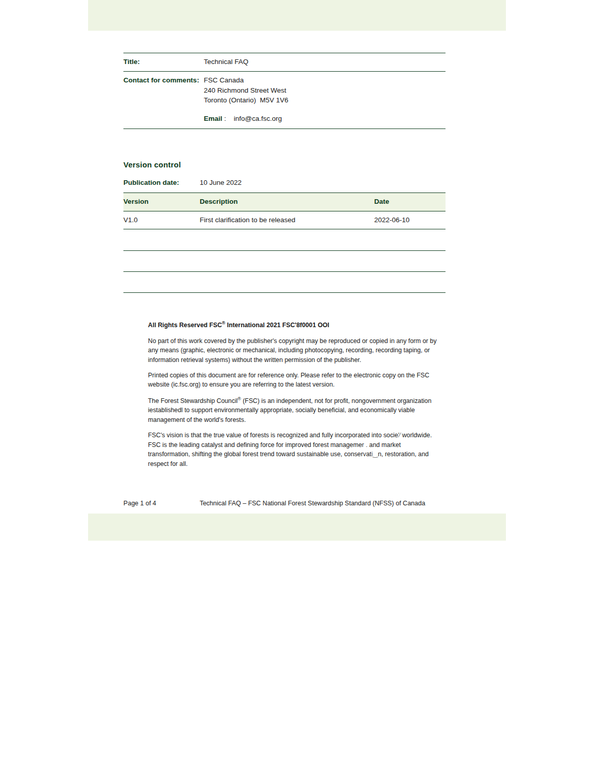| Title: | Technical FAQ |
| Contact for comments: | FSC Canada 240 Richmond Street West Toronto (Ontario) M5V 1V6 |
| | Email : info@ca.fsc.org |
Version control
Publication date: 10 June 2022
| Version | Description | Date |
| --- | --- | --- |
| V1.0 | First clarification to be released | 2022-06-10 |
All Rights Reserved FSC® International 2021 FSC'8f0001 OOI
No part of this work covered by the publisher's copyright may be reproduced or copied in any form or by any means (graphic, electronic or mechanical, including photocopying, recording, recording taping, or information retrieval systems) without the written permission of the publisher.
Printed copies of this document are for reference only. Please refer to the electronic copy on the FSC website (ic.fsc.org) to ensure you are referring to the latest version.
The Forest Stewardship Council® (FSC) is an independent, not for profit, nongovernment organization iestablishedl to support environmentally appropriate, socially beneficial, and economically viable management of the world's forests.
FSC's vision is that the true value of forests is recognized and fully incorporated into socie′⁄ worldwide. FSC is the leading catalyst and defining force for improved forest managemer . and market transformation, shifting the global forest trend toward sustainable use, conservati‿n, restoration, and respect for all.
Page 1 of 4 Technical FAQ – FSC National Forest Stewardship Standard (NFSS) of Canada